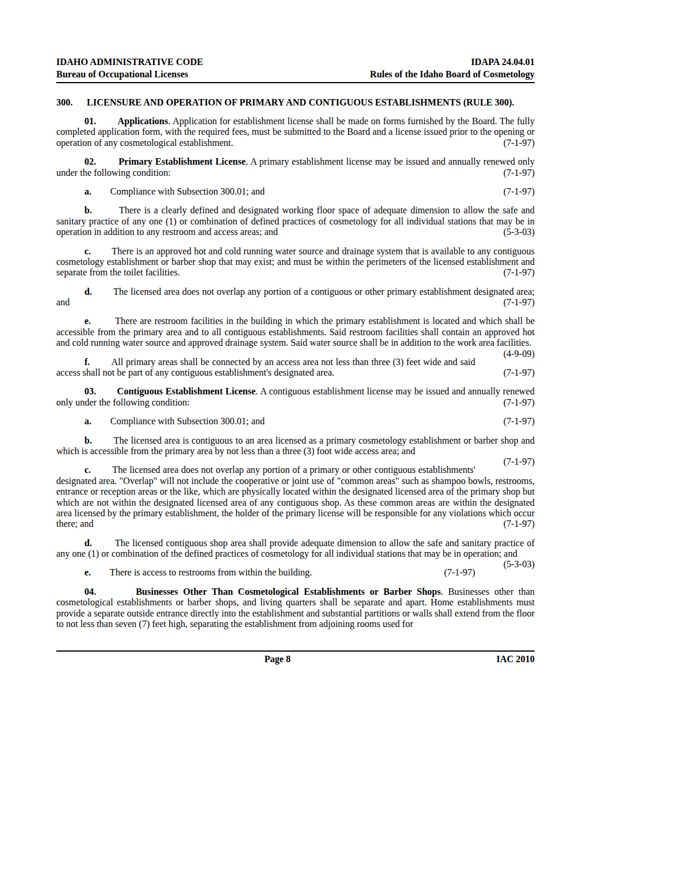IDAHO ADMINISTRATIVE CODE
Bureau of Occupational Licenses
IDAPA 24.04.01
Rules of the Idaho Board of Cosmetology
300. LICENSURE AND OPERATION OF PRIMARY AND CONTIGUOUS ESTABLISHMENTS (RULE 300).
01. Applications. Application for establishment license shall be made on forms furnished by the Board. The fully completed application form, with the required fees, must be submitted to the Board and a license issued prior to the opening or operation of any cosmetological establishment.(7-1-97)
02. Primary Establishment License. A primary establishment license may be issued and annually renewed only under the following condition:(7-1-97)
a. Compliance with Subsection 300.01; and(7-1-97)
b. There is a clearly defined and designated working floor space of adequate dimension to allow the safe and sanitary practice of any one (1) or combination of defined practices of cosmetology for all individual stations that may be in operation in addition to any restroom and access areas; and(5-3-03)
c. There is an approved hot and cold running water source and drainage system that is available to any contiguous cosmetology establishment or barber shop that may exist; and must be within the perimeters of the licensed establishment and separate from the toilet facilities.(7-1-97)
d. The licensed area does not overlap any portion of a contiguous or other primary establishment designated area; and(7-1-97)
e. There are restroom facilities in the building in which the primary establishment is located and which shall be accessible from the primary area and to all contiguous establishments. Said restroom facilities shall contain an approved hot and cold running water source and approved drainage system. Said water source shall be in addition to the work area facilities.(4-9-09)
f. All primary areas shall be connected by an access area not less than three (3) feet wide and said access shall not be part of any contiguous establishment's designated area.(7-1-97)
03. Contiguous Establishment License. A contiguous establishment license may be issued and annually renewed only under the following condition:(7-1-97)
a. Compliance with Subsection 300.01; and(7-1-97)
b. The licensed area is contiguous to an area licensed as a primary cosmetology establishment or barber shop and which is accessible from the primary area by not less than a three (3) foot wide access area; and
(7-1-97)
c. The licensed area does not overlap any portion of a primary or other contiguous establishments' designated area. "Overlap" will not include the cooperative or joint use of "common areas" such as shampoo bowls, restrooms, entrance or reception areas or the like, which are physically located within the designated licensed area of the primary shop but which are not within the designated licensed area of any contiguous shop. As these common areas are within the designated area licensed by the primary establishment, the holder of the primary license will be responsible for any violations which occur there; and(7-1-97)
d. The licensed contiguous shop area shall provide adequate dimension to allow the safe and sanitary practice of any one (1) or combination of the defined practices of cosmetology for all individual stations that may be in operation; and(5-3-03)
e. There is access to restrooms from within the building.(7-1-97)
04. Businesses Other Than Cosmetological Establishments or Barber Shops. Businesses other than cosmetological establishments or barber shops, and living quarters shall be separate and apart. Home establishments must provide a separate outside entrance directly into the establishment and substantial partitions or walls shall extend from the floor to not less than seven (7) feet high, separating the establishment from adjoining rooms used for
Page 8
IAC 2010